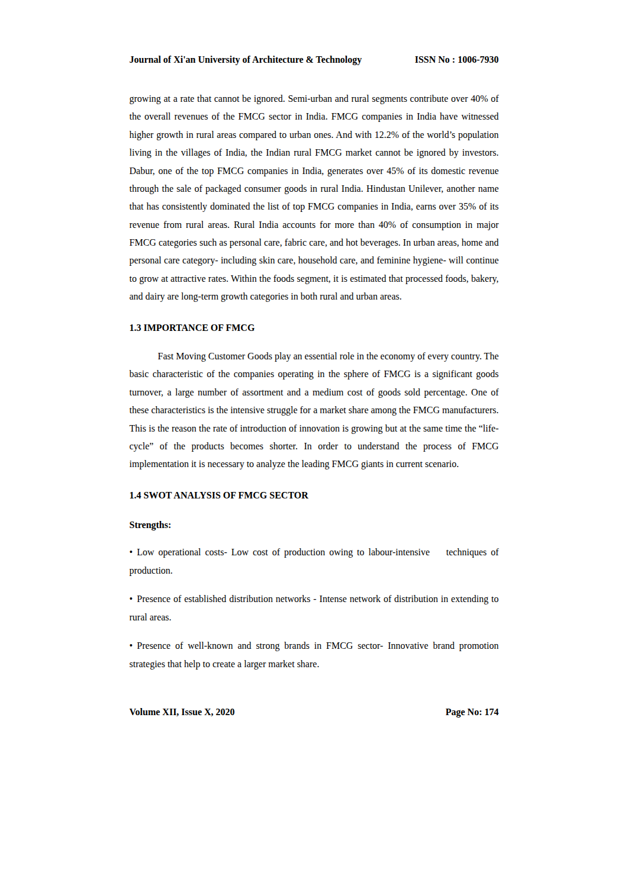Journal of Xi'an University of Architecture & Technology
ISSN No : 1006-7930
growing at a rate that cannot be ignored. Semi-urban and rural segments contribute over 40% of the overall revenues of the FMCG sector in India. FMCG companies in India have witnessed higher growth in rural areas compared to urban ones. And with 12.2% of the world’s population living in the villages of India, the Indian rural FMCG market cannot be ignored by investors. Dabur, one of the top FMCG companies in India, generates over 45% of its domestic revenue through the sale of packaged consumer goods in rural India. Hindustan Unilever, another name that has consistently dominated the list of top FMCG companies in India, earns over 35% of its revenue from rural areas. Rural India accounts for more than 40% of consumption in major FMCG categories such as personal care, fabric care, and hot beverages. In urban areas, home and personal care category- including skin care, household care, and feminine hygiene- will continue to grow at attractive rates. Within the foods segment, it is estimated that processed foods, bakery, and dairy are long-term growth categories in both rural and urban areas.
1.3 IMPORTANCE OF FMCG
Fast Moving Customer Goods play an essential role in the economy of every country. The basic characteristic of the companies operating in the sphere of FMCG is a significant goods turnover, a large number of assortment and a medium cost of goods sold percentage. One of these characteristics is the intensive struggle for a market share among the FMCG manufacturers. This is the reason the rate of introduction of innovation is growing but at the same time the “life-cycle” of the products becomes shorter. In order to understand the process of FMCG implementation it is necessary to analyze the leading FMCG giants in current scenario.
1.4 SWOT ANALYSIS OF FMCG SECTOR
Strengths:
Low operational costs- Low cost of production owing to labour-intensive techniques of production.
Presence of established distribution networks - Intense network of distribution in extending to rural areas.
Presence of well-known and strong brands in FMCG sector- Innovative brand promotion strategies that help to create a larger market share.
Volume XII, Issue X, 2020
Page No: 174